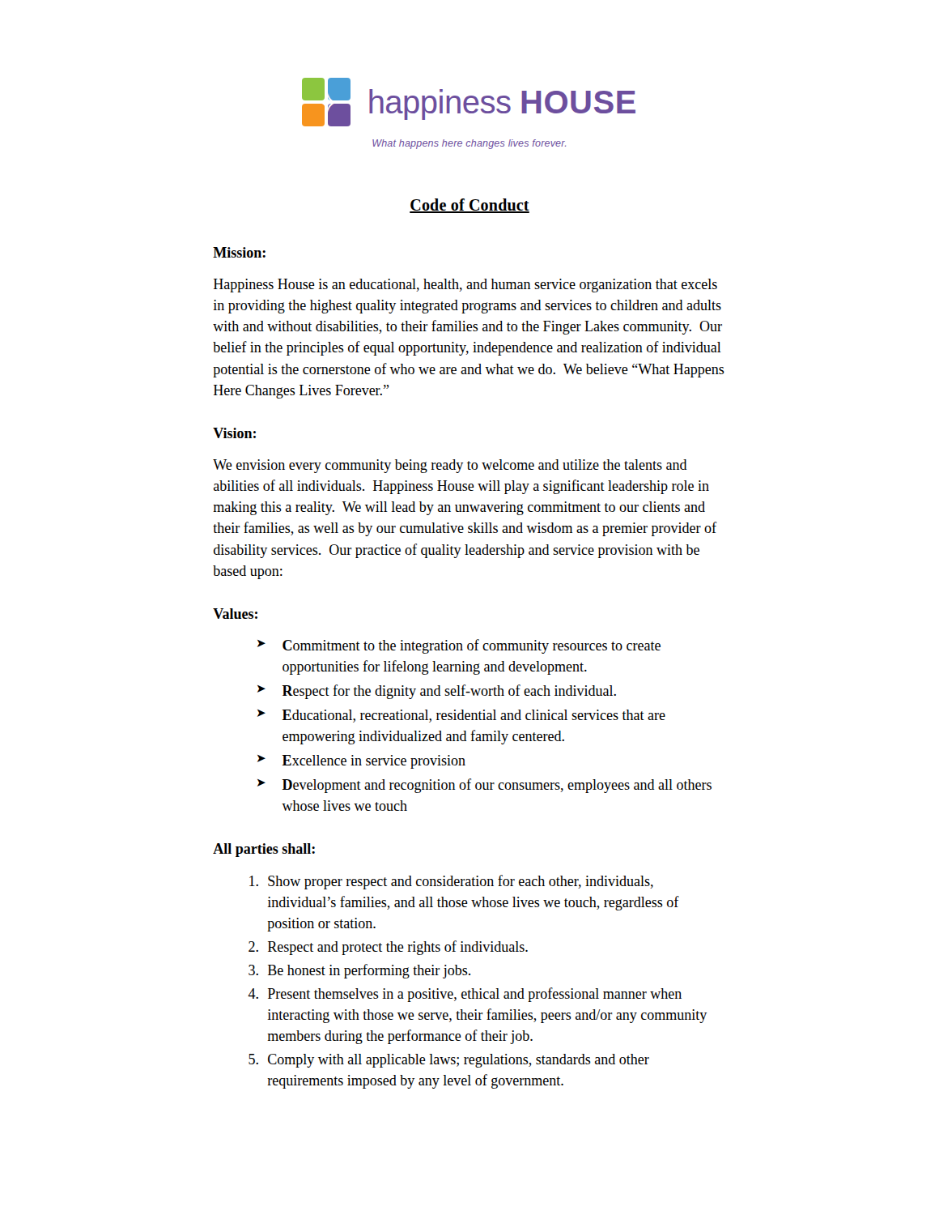✧ happiness HOUSE
What happens here changes lives forever.
Code of Conduct
Mission:
Happiness House is an educational, health, and human service organization that excels in providing the highest quality integrated programs and services to children and adults with and without disabilities, to their families and to the Finger Lakes community. Our belief in the principles of equal opportunity, independence and realization of individual potential is the cornerstone of who we are and what we do. We believe “What Happens Here Changes Lives Forever.”
Vision:
We envision every community being ready to welcome and utilize the talents and abilities of all individuals. Happiness House will play a significant leadership role in making this a reality. We will lead by an unwavering commitment to our clients and their families, as well as by our cumulative skills and wisdom as a premier provider of disability services. Our practice of quality leadership and service provision with be based upon:
Values:
Commitment to the integration of community resources to create opportunities for lifelong learning and development.
Respect for the dignity and self-worth of each individual.
Educational, recreational, residential and clinical services that are empowering individualized and family centered.
Excellence in service provision
Development and recognition of our consumers, employees and all others whose lives we touch
All parties shall:
Show proper respect and consideration for each other, individuals, individual’s families, and all those whose lives we touch, regardless of position or station.
Respect and protect the rights of individuals.
Be honest in performing their jobs.
Present themselves in a positive, ethical and professional manner when interacting with those we serve, their families, peers and/or any community members during the performance of their job.
Comply with all applicable laws; regulations, standards and other requirements imposed by any level of government.